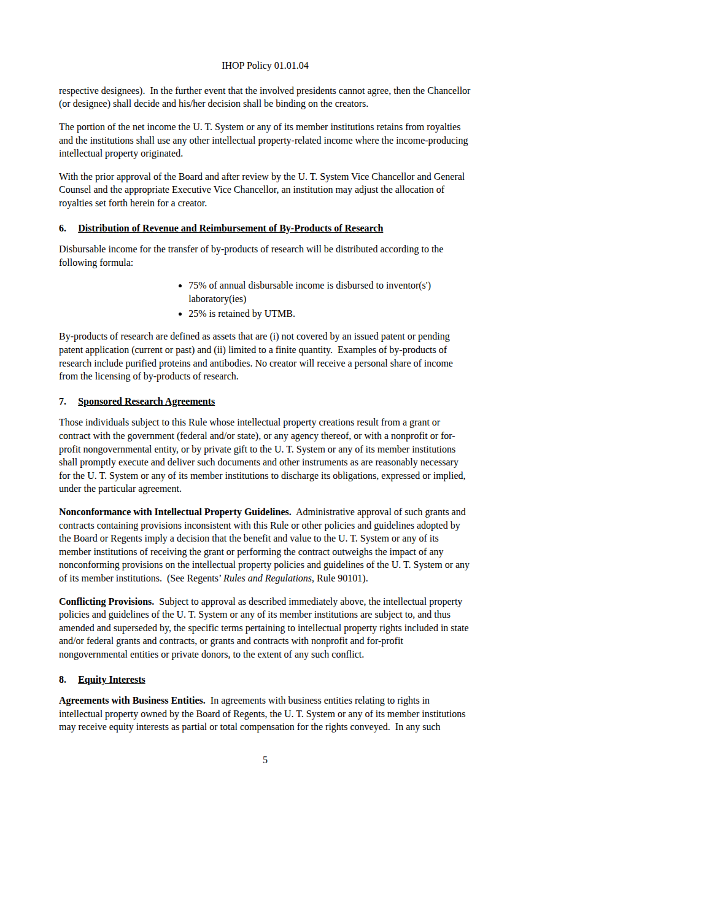IHOP Policy 01.01.04
respective designees). In the further event that the involved presidents cannot agree, then the Chancellor (or designee) shall decide and his/her decision shall be binding on the creators.
The portion of the net income the U. T. System or any of its member institutions retains from royalties and the institutions shall use any other intellectual property-related income where the income-producing intellectual property originated.
With the prior approval of the Board and after review by the U. T. System Vice Chancellor and General Counsel and the appropriate Executive Vice Chancellor, an institution may adjust the allocation of royalties set forth herein for a creator.
6. Distribution of Revenue and Reimbursement of By-Products of Research
Disbursable income for the transfer of by-products of research will be distributed according to the following formula:
75% of annual disbursable income is disbursed to inventor(s') laboratory(ies)
25% is retained by UTMB.
By-products of research are defined as assets that are (i) not covered by an issued patent or pending patent application (current or past) and (ii) limited to a finite quantity. Examples of by-products of research include purified proteins and antibodies. No creator will receive a personal share of income from the licensing of by-products of research.
7. Sponsored Research Agreements
Those individuals subject to this Rule whose intellectual property creations result from a grant or contract with the government (federal and/or state), or any agency thereof, or with a nonprofit or for-profit nongovernmental entity, or by private gift to the U. T. System or any of its member institutions shall promptly execute and deliver such documents and other instruments as are reasonably necessary for the U. T. System or any of its member institutions to discharge its obligations, expressed or implied, under the particular agreement.
Nonconformance with Intellectual Property Guidelines. Administrative approval of such grants and contracts containing provisions inconsistent with this Rule or other policies and guidelines adopted by the Board or Regents imply a decision that the benefit and value to the U. T. System or any of its member institutions of receiving the grant or performing the contract outweighs the impact of any nonconforming provisions on the intellectual property policies and guidelines of the U. T. System or any of its member institutions. (See Regents’ Rules and Regulations, Rule 90101).
Conflicting Provisions. Subject to approval as described immediately above, the intellectual property policies and guidelines of the U. T. System or any of its member institutions are subject to, and thus amended and superseded by, the specific terms pertaining to intellectual property rights included in state and/or federal grants and contracts, or grants and contracts with nonprofit and for-profit nongovernmental entities or private donors, to the extent of any such conflict.
8. Equity Interests
Agreements with Business Entities. In agreements with business entities relating to rights in intellectual property owned by the Board of Regents, the U. T. System or any of its member institutions may receive equity interests as partial or total compensation for the rights conveyed. In any such
5